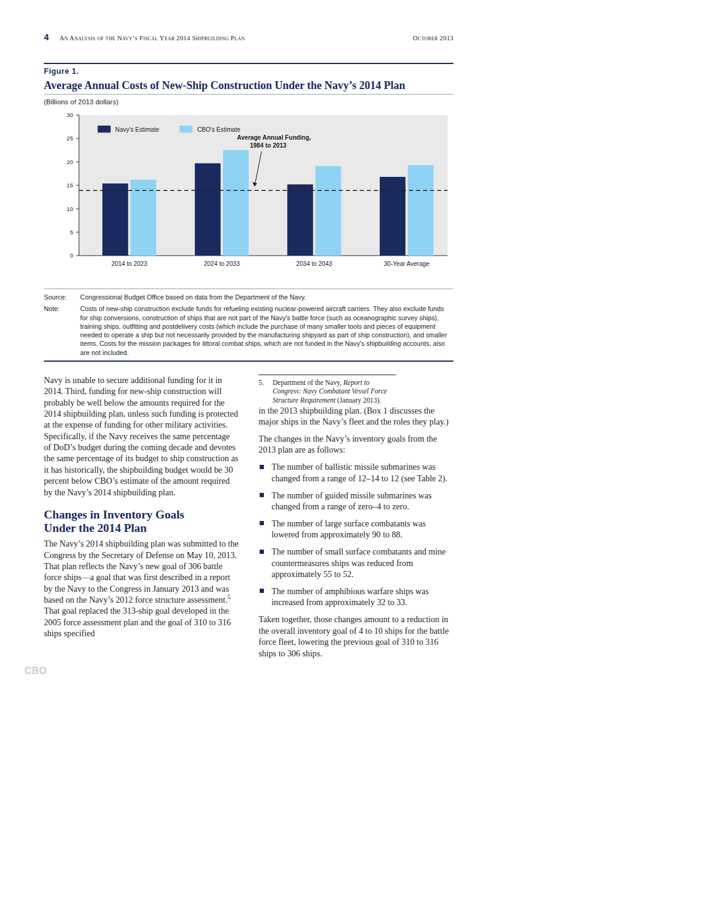4 An Analysis of the Navy’s Fiscal Year 2014 Shipbuilding Plan October 2013
Figure 1.
Average Annual Costs of New-Ship Construction Under the Navy’s 2014 Plan
(Billions of 2013 dollars)
0 5 10 15 20 25 30 Navy's Estimate CBO's Estimate Average Annual Funding, 1984 to 2013 2014 to 2023 2024 to 2033 2034 to 2043 30-Year Average
Source:
Congressional Budget Office based on data from the Department of the Navy.
Note:
Costs of new-ship construction exclude funds for refueling existing nuclear-powered aircraft carriers. They also exclude funds for ship conversions, construction of ships that are not part of the Navy's battle force (such as oceanographic survey ships), training ships, outfitting and postdelivery costs (which include the purchase of many smaller tools and pieces of equipment needed to operate a ship but not necessarily provided by the manufacturing shipyard as part of ship construction), and smaller items. Costs for the mission packages for littoral combat ships, which are not funded in the Navy's shipbuilding accounts, also are not included.
Navy is unable to secure additional funding for it in 2014. Third, funding for new-ship construction will probably be well below the amounts required for the 2014 shipbuilding plan, unless such funding is protected at the expense of funding for other military activities. Specifically, if the Navy receives the same percentage of DoD’s budget during the coming decade and devotes the same percentage of its budget to ship construction as it has historically, the shipbuilding budget would be 30 percent below CBO’s estimate of the amount required by the Navy’s 2014 shipbuilding plan.
Changes in Inventory Goals
Under the 2014 Plan
The Navy’s 2014 shipbuilding plan was submitted to the Congress by the Secretary of Defense on May 10, 2013. That plan reflects the Navy’s new goal of 306 battle force ships—a goal that was first described in a report by the Navy to the Congress in January 2013 and was based on the Navy’s 2012 force structure assessment.5 That goal replaced the 313-ship goal developed in the 2005 force assessment plan and the goal of 310 to 316 ships specified
5.
Department of the Navy, Report to Congress: Navy Combatant Vessel Force Structure Requirement (January 2013).
in the 2013 shipbuilding plan. (Box 1 discusses the major ships in the Navy’s fleet and the roles they play.)
The changes in the Navy’s inventory goals from the 2013 plan are as follows:
The number of ballistic missile submarines was changed from a range of 12–14 to 12 (see Table 2).
The number of guided missile submarines was changed from a range of zero–4 to zero.
The number of large surface combatants was lowered from approximately 90 to 88.
The number of small surface combatants and mine countermeasures ships was reduced from approximately 55 to 52.
The number of amphibious warfare ships was increased from approximately 32 to 33.
Taken together, those changes amount to a reduction in the overall inventory goal of 4 to 10 ships for the battle force fleet, lowering the previous goal of 310 to 316 ships to 306 ships.
CBO